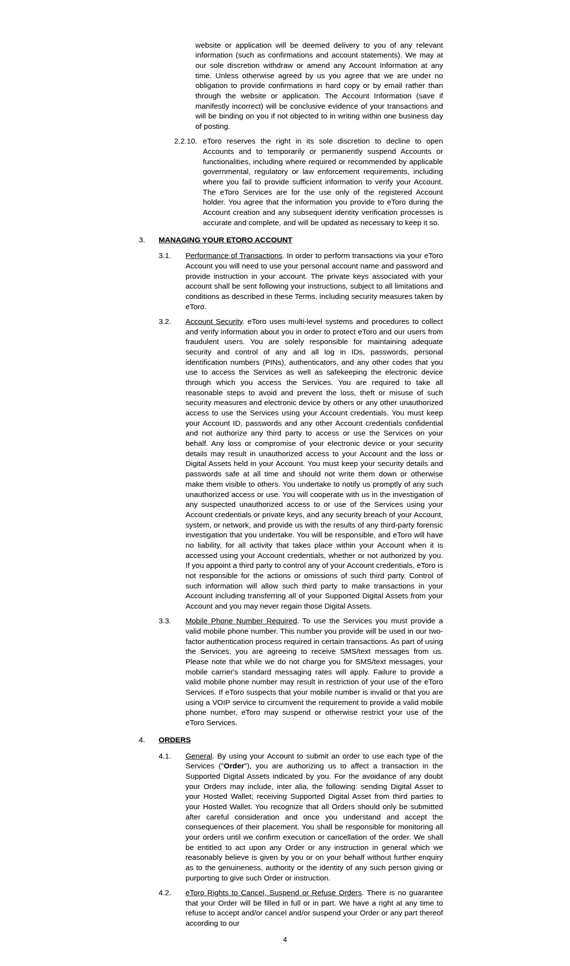website or application will be deemed delivery to you of any relevant information (such as confirmations and account statements). We may at our sole discretion withdraw or amend any Account Information at any time. Unless otherwise agreed by us you agree that we are under no obligation to provide confirmations in hard copy or by email rather than through the website or application. The Account Information (save if manifestly incorrect) will be conclusive evidence of your transactions and will be binding on you if not objected to in writing within one business day of posting.
2.2.10.
eToro reserves the right in its sole discretion to decline to open Accounts and to temporarily or permanently suspend Accounts or functionalities, including where required or recommended by applicable governmental, regulatory or law enforcement requirements, including where you fail to provide sufficient information to verify your Account. The eToro Services are for the use only of the registered Account holder. You agree that the information you provide to eToro during the Account creation and any subsequent identity verification processes is accurate and complete, and will be updated as necessary to keep it so.
3.
MANAGING YOUR ETORO ACCOUNT
3.1.
Performance of Transactions. In order to perform transactions via your eToro Account you will need to use your personal account name and password and provide instruction in your account. The private keys associated with your account shall be sent following your instructions, subject to all limitations and conditions as described in these Terms, including security measures taken by eToro.
3.2.
Account Security. eToro uses multi-level systems and procedures to collect and verify information about you in order to protect eToro and our users from fraudulent users. You are solely responsible for maintaining adequate security and control of any and all log in IDs, passwords, personal identification numbers (PINs), authenticators, and any other codes that you use to access the Services as well as safekeeping the electronic device through which you access the Services. You are required to take all reasonable steps to avoid and prevent the loss, theft or misuse of such security measures and electronic device by others or any other unauthorized access to use the Services using your Account credentials. You must keep your Account ID, passwords and any other Account credentials confidential and not authorize any third party to access or use the Services on your behalf. Any loss or compromise of your electronic device or your security details may result in unauthorized access to your Account and the loss or Digital Assets held in your Account. You must keep your security details and passwords safe at all time and should not write them down or otherwise make them visible to others. You undertake to notify us promptly of any such unauthorized access or use. You will cooperate with us in the investigation of any suspected unauthorized access to or use of the Services using your Account credentials or private keys, and any security breach of your Account, system, or network, and provide us with the results of any third-party forensic investigation that you undertake. You will be responsible, and eToro will have no liability, for all activity that takes place within your Account when it is accessed using your Account credentials, whether or not authorized by you. If you appoint a third party to control any of your Account credentials, eToro is not responsible for the actions or omissions of such third party. Control of such information will allow such third party to make transactions in your Account including transferring all of your Supported Digital Assets from your Account and you may never regain those Digital Assets.
3.3.
Mobile Phone Number Required. To use the Services you must provide a valid mobile phone number. This number you provide will be used in our two-factor authentication process required in certain transactions. As part of using the Services, you are agreeing to receive SMS/text messages from us. Please note that while we do not charge you for SMS/text messages, your mobile carrier's standard messaging rates will apply. Failure to provide a valid mobile phone number may result in restriction of your use of the eToro Services. If eToro suspects that your mobile number is invalid or that you are using a VOIP service to circumvent the requirement to provide a valid mobile phone number, eToro may suspend or otherwise restrict your use of the eToro Services.
4.
ORDERS
4.1.
General. By using your Account to submit an order to use each type of the Services ("Order"), you are authorizing us to affect a transaction in the Supported Digital Assets indicated by you. For the avoidance of any doubt your Orders may include, inter alia, the following: sending Digital Asset to your Hosted Wallet; receiving Supported Digital Asset from third parties to your Hosted Wallet. You recognize that all Orders should only be submitted after careful consideration and once you understand and accept the consequences of their placement. You shall be responsible for monitoring all your orders until we confirm execution or cancellation of the order. We shall be entitled to act upon any Order or any instruction in general which we reasonably believe is given by you or on your behalf without further enquiry as to the genuineness, authority or the identity of any such person giving or purporting to give such Order or instruction.
4.2.
eToro Rights to Cancel, Suspend or Refuse Orders. There is no guarantee that your Order will be filled in full or in part. We have a right at any time to refuse to accept and/or cancel and/or suspend your Order or any part thereof according to our
4